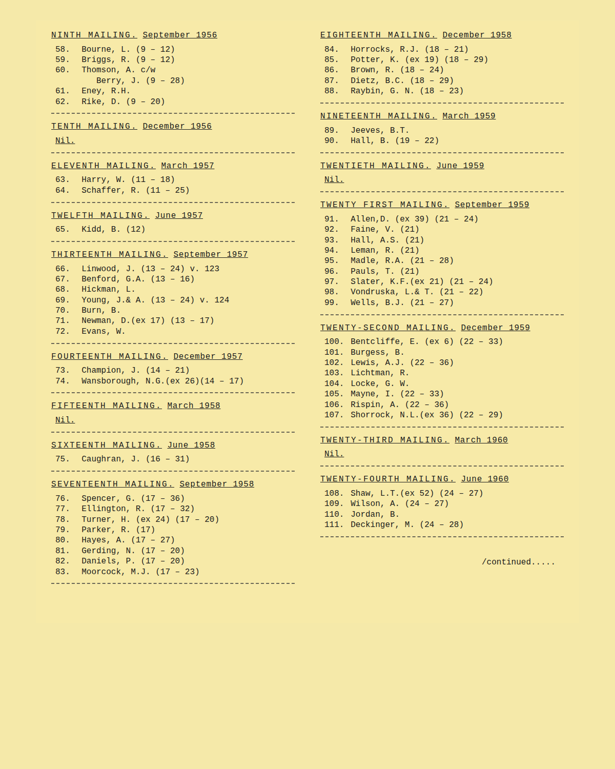NINTH MAILING. September 1956
58. Bourne, L. (9 – 12)
59. Briggs, R. (9 – 12)
60. Thomson, A. c/w
Berry, J. (9 – 28)
61. Eney, R.H.
62. Rike, D. (9 – 20)
TENTH MAILING. December 1956
Nil.
ELEVENTH MAILING. March 1957
63. Harry, W. (11 – 18)
64. Schaffer, R. (11 – 25)
TWELFTH MAILING. June 1957
65. Kidd, B. (12)
THIRTEENTH MAILING. September 1957
66. Linwood, J. (13 – 24) v. 123
67. Benford, G.A. (13 – 16)
68. Hickman, L.
69. Young, J.& A. (13 – 24) v. 124
70. Burn, B.
71. Newman, D.(ex 17) (13 – 17)
72. Evans, W.
FOURTEENTH MAILING. December 1957
73. Champion, J. (14 – 21)
74. Wansborough, N.G.(ex 26)(14 – 17)
FIFTEENTH MAILING. March 1958
Nil.
SIXTEENTH MAILING. June 1958
75. Caughran, J. (16 – 31)
SEVENTEENTH MAILING. September 1958
76. Spencer, G. (17 – 36)
77. Ellington, R. (17 – 32)
78. Turner, H. (ex 24) (17 – 20)
79. Parker, R. (17)
80. Hayes, A. (17 – 27)
81. Gerding, N. (17 – 20)
82. Daniels, P. (17 – 20)
83. Moorcock, M.J. (17 – 23)
EIGHTEENTH MAILING. December 1958
84. Horrocks, R.J. (18 – 21)
85. Potter, K. (ex 19) (18 – 29)
86. Brown, R. (18 – 24)
87. Dietz, B.C. (18 – 29)
88. Raybin, G. N. (18 – 23)
NINETEENTH MAILING. March 1959
89. Jeeves, B.T.
90. Hall, B. (19 – 22)
TWENTIETH MAILING. June 1959
Nil.
TWENTY FIRST MAILING. September 1959
91. Allen,D. (ex 39) (21 – 24)
92. Faine, V. (21)
93. Hall, A.S. (21)
94. Leman, R. (21)
95. Madle, R.A. (21 – 28)
96. Pauls, T. (21)
97. Slater, K.F.(ex 21) (21 – 24)
98. Vondruska, L.& T. (21 – 22)
99. Wells, B.J. (21 – 27)
TWENTY-SECOND MAILING. December 1959
100. Bentcliffe, E. (ex 6) (22 – 33)
101. Burgess, B.
102. Lewis, A.J. (22 – 36)
103. Lichtman, R.
104. Locke, G. W.
105. Mayne, I. (22 – 33)
106. Rispin, A. (22 – 36)
107. Shorrock, N.L.(ex 36) (22 – 29)
TWENTY-THIRD MAILING. March 1960
Nil.
TWENTY-FOURTH MAILING. June 1960
108. Shaw, L.T.(ex 52) (24 – 27)
109. Wilson, A. (24 – 27)
110. Jordan, B.
111. Deckinger, M. (24 – 28)
/continued.....